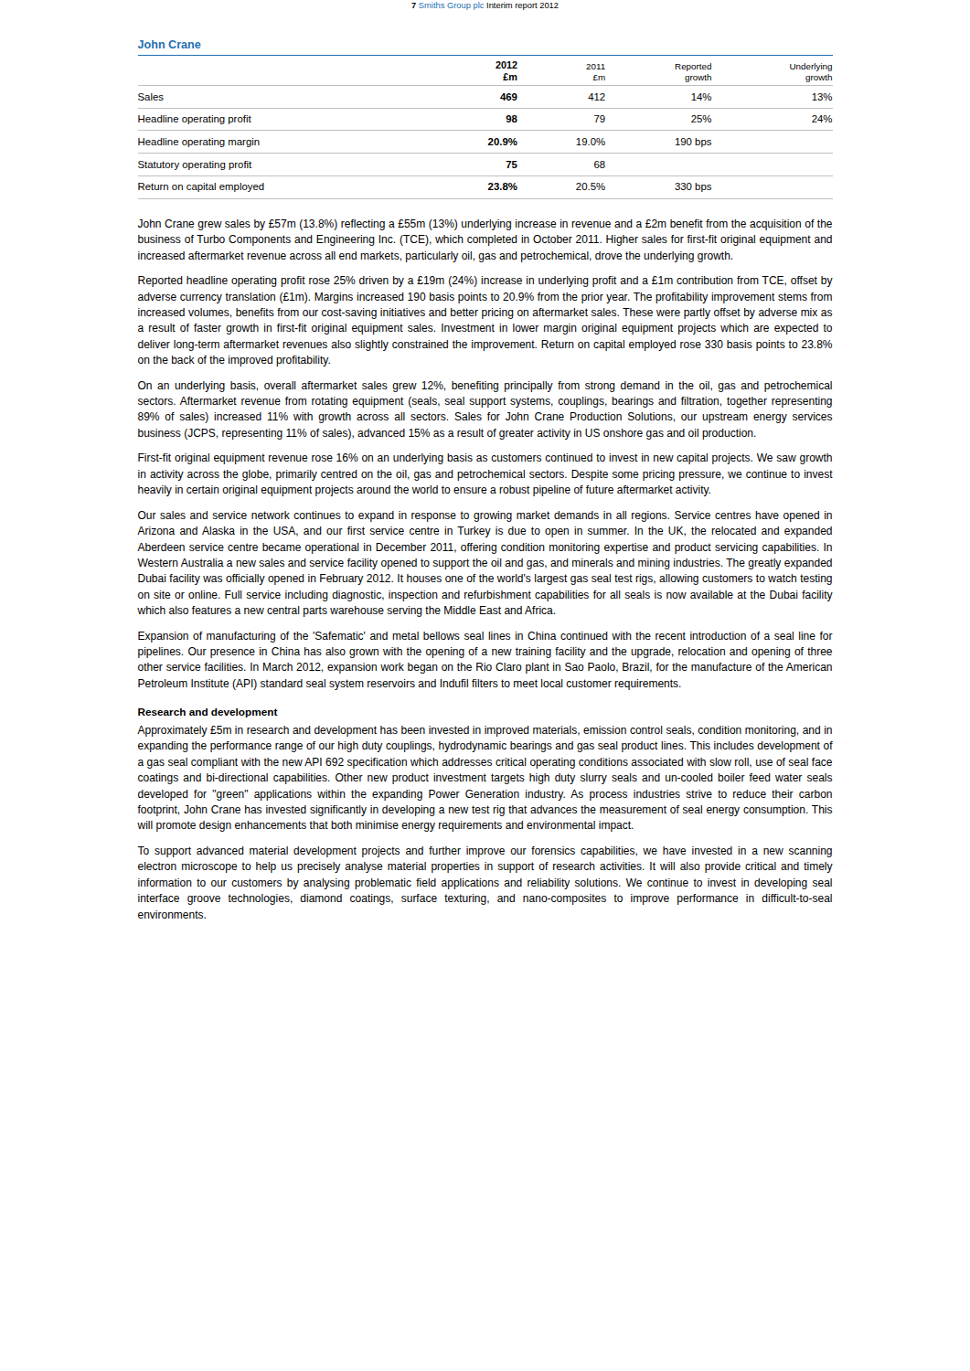7 Smiths Group plc Interim report 2012
John Crane
| | 2012 £m | 2011 £m | Reported growth | Underlying growth |
| --- | --- | --- | --- | --- |
| Sales | 469 | 412 | 14% | 13% |
| Headline operating profit | 98 | 79 | 25% | 24% |
| Headline operating margin | 20.9% | 19.0% | 190 bps | |
| Statutory operating profit | 75 | 68 | | |
| Return on capital employed | 23.8% | 20.5% | 330 bps | |
John Crane grew sales by £57m (13.8%) reflecting a £55m (13%) underlying increase in revenue and a £2m benefit from the acquisition of the business of Turbo Components and Engineering Inc. (TCE), which completed in October 2011. Higher sales for first-fit original equipment and increased aftermarket revenue across all end markets, particularly oil, gas and petrochemical, drove the underlying growth.
Reported headline operating profit rose 25% driven by a £19m (24%) increase in underlying profit and a £1m contribution from TCE, offset by adverse currency translation (£1m). Margins increased 190 basis points to 20.9% from the prior year. The profitability improvement stems from increased volumes, benefits from our cost-saving initiatives and better pricing on aftermarket sales. These were partly offset by adverse mix as a result of faster growth in first-fit original equipment sales. Investment in lower margin original equipment projects which are expected to deliver long-term aftermarket revenues also slightly constrained the improvement. Return on capital employed rose 330 basis points to 23.8% on the back of the improved profitability.
On an underlying basis, overall aftermarket sales grew 12%, benefiting principally from strong demand in the oil, gas and petrochemical sectors. Aftermarket revenue from rotating equipment (seals, seal support systems, couplings, bearings and filtration, together representing 89% of sales) increased 11% with growth across all sectors. Sales for John Crane Production Solutions, our upstream energy services business (JCPS, representing 11% of sales), advanced 15% as a result of greater activity in US onshore gas and oil production.
First-fit original equipment revenue rose 16% on an underlying basis as customers continued to invest in new capital projects. We saw growth in activity across the globe, primarily centred on the oil, gas and petrochemical sectors. Despite some pricing pressure, we continue to invest heavily in certain original equipment projects around the world to ensure a robust pipeline of future aftermarket activity.
Our sales and service network continues to expand in response to growing market demands in all regions. Service centres have opened in Arizona and Alaska in the USA, and our first service centre in Turkey is due to open in summer. In the UK, the relocated and expanded Aberdeen service centre became operational in December 2011, offering condition monitoring expertise and product servicing capabilities. In Western Australia a new sales and service facility opened to support the oil and gas, and minerals and mining industries. The greatly expanded Dubai facility was officially opened in February 2012. It houses one of the world's largest gas seal test rigs, allowing customers to watch testing on site or online. Full service including diagnostic, inspection and refurbishment capabilities for all seals is now available at the Dubai facility which also features a new central parts warehouse serving the Middle East and Africa.
Expansion of manufacturing of the 'Safematic' and metal bellows seal lines in China continued with the recent introduction of a seal line for pipelines. Our presence in China has also grown with the opening of a new training facility and the upgrade, relocation and opening of three other service facilities. In March 2012, expansion work began on the Rio Claro plant in Sao Paolo, Brazil, for the manufacture of the American Petroleum Institute (API) standard seal system reservoirs and Indufil filters to meet local customer requirements.
Research and development
Approximately £5m in research and development has been invested in improved materials, emission control seals, condition monitoring, and in expanding the performance range of our high duty couplings, hydrodynamic bearings and gas seal product lines. This includes development of a gas seal compliant with the new API 692 specification which addresses critical operating conditions associated with slow roll, use of seal face coatings and bi-directional capabilities. Other new product investment targets high duty slurry seals and un-cooled boiler feed water seals developed for "green" applications within the expanding Power Generation industry. As process industries strive to reduce their carbon footprint, John Crane has invested significantly in developing a new test rig that advances the measurement of seal energy consumption. This will promote design enhancements that both minimise energy requirements and environmental impact.
To support advanced material development projects and further improve our forensics capabilities, we have invested in a new scanning electron microscope to help us precisely analyse material properties in support of research activities. It will also provide critical and timely information to our customers by analysing problematic field applications and reliability solutions. We continue to invest in developing seal interface groove technologies, diamond coatings, surface texturing, and nano-composites to improve performance in difficult-to-seal environments.